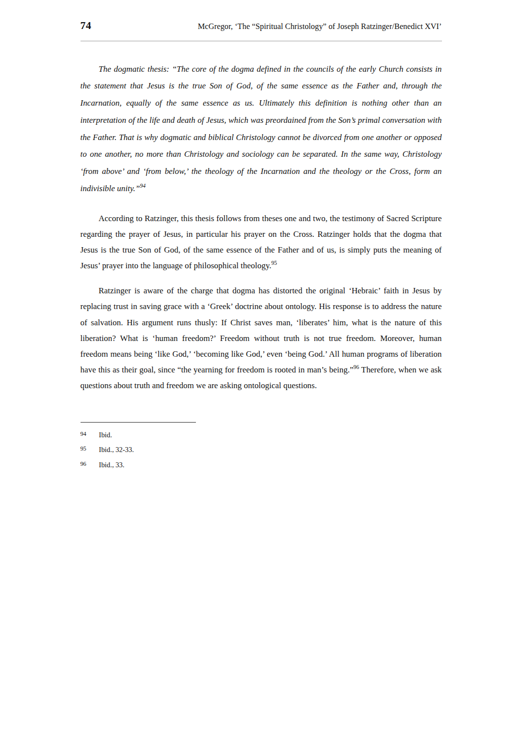74 McGregor, ‘The “Spiritual Christology” of Joseph Ratzinger/Benedict XVI’
The dogmatic thesis: “The core of the dogma defined in the councils of the early Church consists in the statement that Jesus is the true Son of God, of the same essence as the Father and, through the Incarnation, equally of the same essence as us. Ultimately this definition is nothing other than an interpretation of the life and death of Jesus, which was preordained from the Son’s primal conversation with the Father. That is why dogmatic and biblical Christology cannot be divorced from one another or opposed to one another, no more than Christology and sociology can be separated. In the same way, Christology ‘from above’ and ‘from below,’ the theology of the Incarnation and the theology or the Cross, form an indivisible unity.”94
According to Ratzinger, this thesis follows from theses one and two, the testimony of Sacred Scripture regarding the prayer of Jesus, in particular his prayer on the Cross. Ratzinger holds that the dogma that Jesus is the true Son of God, of the same essence of the Father and of us, is simply puts the meaning of Jesus’ prayer into the language of philosophical theology.95
Ratzinger is aware of the charge that dogma has distorted the original ‘Hebraic’ faith in Jesus by replacing trust in saving grace with a ‘Greek’ doctrine about ontology. His response is to address the nature of salvation. His argument runs thusly: If Christ saves man, ‘liberates’ him, what is the nature of this liberation? What is ‘human freedom?’ Freedom without truth is not true freedom. Moreover, human freedom means being ‘like God,’ ‘becoming like God,’ even ‘being God.’ All human programs of liberation have this as their goal, since “the yearning for freedom is rooted in man’s being.”96 Therefore, when we ask questions about truth and freedom we are asking ontological questions.
94 Ibid.
95 Ibid., 32-33.
96 Ibid., 33.